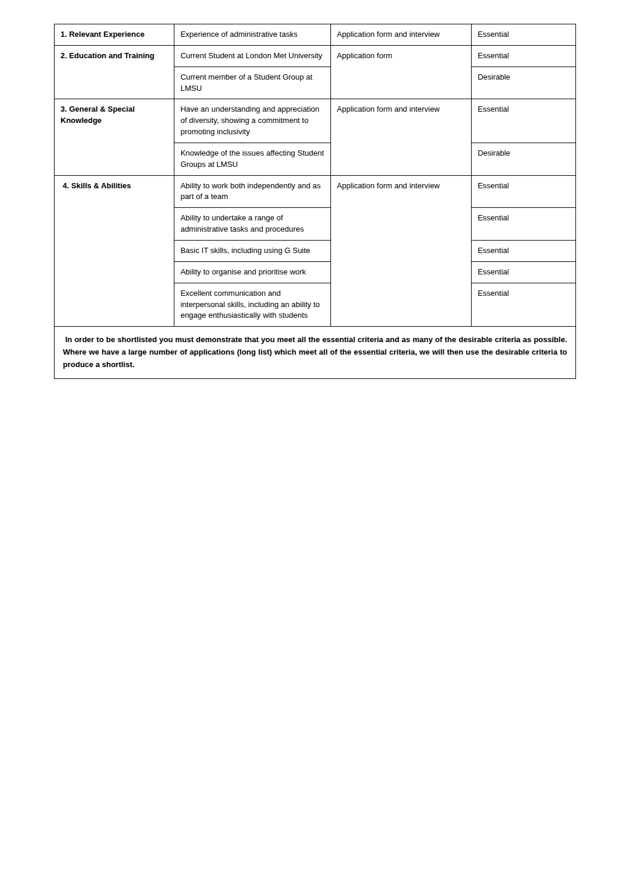| 1. Relevant Experience | Experience of administrative tasks | Application form and interview | Essential |
| 2. Education and Training | Current Student at London Met University | Application form | Essential |
| Current member of a Student Group at LMSU | Desirable |
| 3. General & Special Knowledge | Have an understanding and appreciation of diversity, showing a commitment to promoting inclusivity | Application form and interview | Essential |
| Knowledge of the issues affecting Student Groups at LMSU | Desirable |
| 4. Skills & Abilities | Ability to work both independently and as part of a team | Application form and interview | Essential |
| Ability to undertake a range of administrative tasks and procedures | Essential |
| Basic IT skills, including using G Suite | Essential |
| Ability to organise and prioritise work | Essential |
| Excellent communication and interpersonal skills, including an ability to engage enthusiastically with students | Essential |
| In order to be shortlisted you must demonstrate that you meet all the essential criteria and as many of the desirable criteria as possible. Where we have a large number of applications (long list) which meet all of the essential criteria, we will then use the desirable criteria to produce a shortlist. |